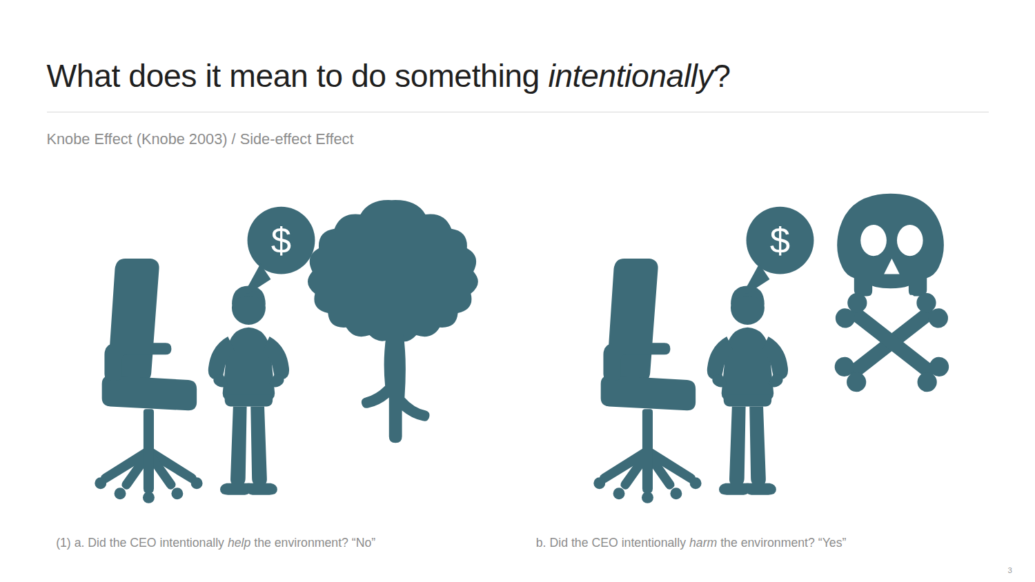What does it mean to do something intentionally?
Knobe Effect (Knobe 2003) / Side-effect Effect
CEO with money thought bubble and a tree A seated office chair, a standing figure with hands on hips, a speech bubble containing a dollar sign, and a leafy tree. $
CEO with money thought bubble and a skull and crossbones A seated office chair, a standing figure with hands on hips, a speech bubble containing a dollar sign, and a skull above crossed bones. $
(1) a. Did the CEO intentionally help the environment? “No”
b. Did the CEO intentionally harm the environment? “Yes”
3